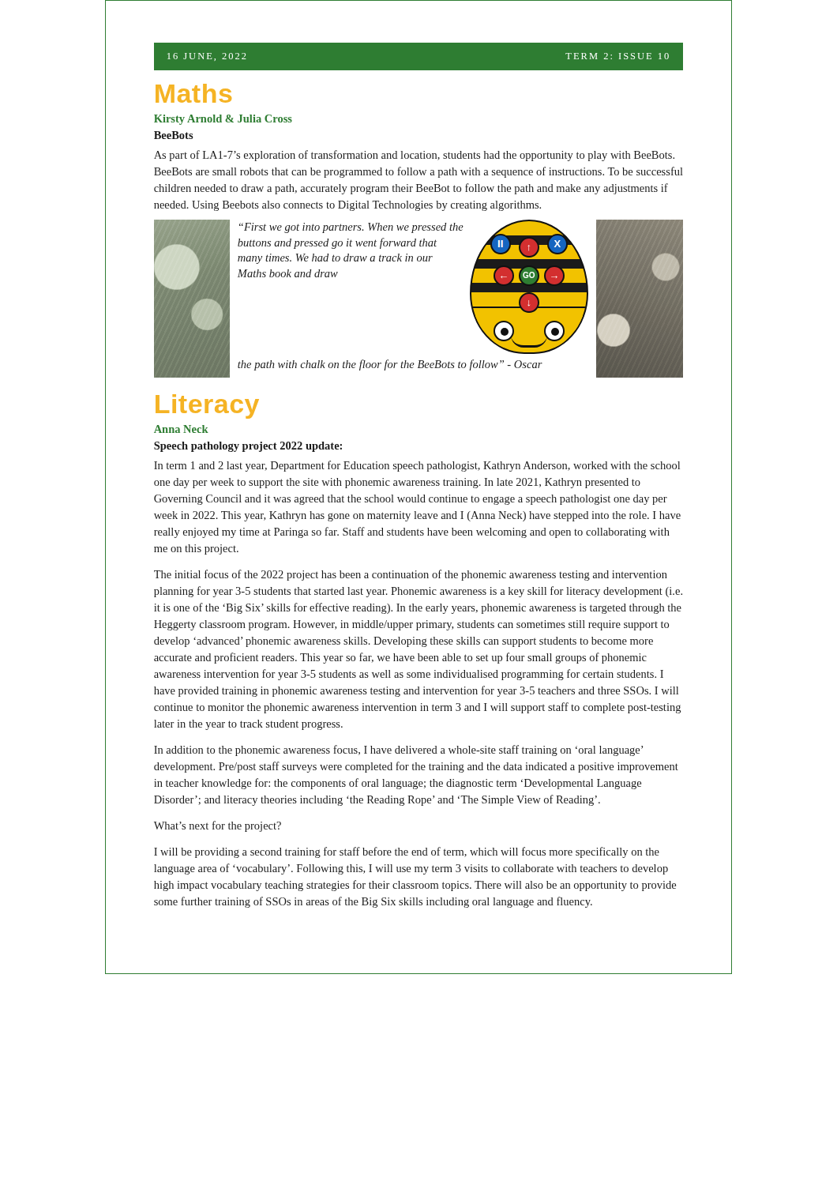16 June, 2022
Term 2: Issue 10
Maths
Kirsty Arnold & Julia Cross
BeeBots
As part of LA1-7’s exploration of transformation and location, students had the opportunity to play with BeeBots. BeeBots are small robots that can be programmed to follow a path with a sequence of instructions. To be successful children needed to draw a path, accurately program their BeeBot to follow the path and make any adjustments if needed. Using Beebots also connects to Digital Technologies by creating algorithms.
II
X
↑
←
GO
→
↓
“First we got into partners. When we pressed the buttons and pressed go it went forward that many times. We had to draw a track in our Maths book and draw
the path with chalk on the floor for the BeeBots to follow” - Oscar
Literacy
Anna Neck
Speech pathology project 2022 update:
In term 1 and 2 last year, Department for Education speech pathologist, Kathryn Anderson, worked with the school one day per week to support the site with phonemic awareness training. In late 2021, Kathryn presented to Governing Council and it was agreed that the school would continue to engage a speech pathologist one day per week in 2022. This year, Kathryn has gone on maternity leave and I (Anna Neck) have stepped into the role. I have really enjoyed my time at Paringa so far. Staff and students have been welcoming and open to collaborating with me on this project.
The initial focus of the 2022 project has been a continuation of the phonemic awareness testing and intervention planning for year 3-5 students that started last year. Phonemic awareness is a key skill for literacy development (i.e. it is one of the ‘Big Six’ skills for effective reading). In the early years, phonemic awareness is targeted through the Heggerty classroom program. However, in middle/upper primary, students can sometimes still require support to develop ‘advanced’ phonemic awareness skills. Developing these skills can support students to become more accurate and proficient readers. This year so far, we have been able to set up four small groups of phonemic awareness intervention for year 3-5 students as well as some individualised programming for certain students. I have provided training in phonemic awareness testing and intervention for year 3-5 teachers and three SSOs. I will continue to monitor the phonemic awareness intervention in term 3 and I will support staff to complete post-testing later in the year to track student progress.
In addition to the phonemic awareness focus, I have delivered a whole-site staff training on ‘oral language’ development. Pre/post staff surveys were completed for the training and the data indicated a positive improvement in teacher knowledge for: the components of oral language; the diagnostic term ‘Developmental Language Disorder’; and literacy theories including ‘the Reading Rope’ and ‘The Simple View of Reading’.
What’s next for the project?
I will be providing a second training for staff before the end of term, which will focus more specifically on the language area of ‘vocabulary’. Following this, I will use my term 3 visits to collaborate with teachers to develop high impact vocabulary teaching strategies for their classroom topics. There will also be an opportunity to provide some further training of SSOs in areas of the Big Six skills including oral language and fluency.